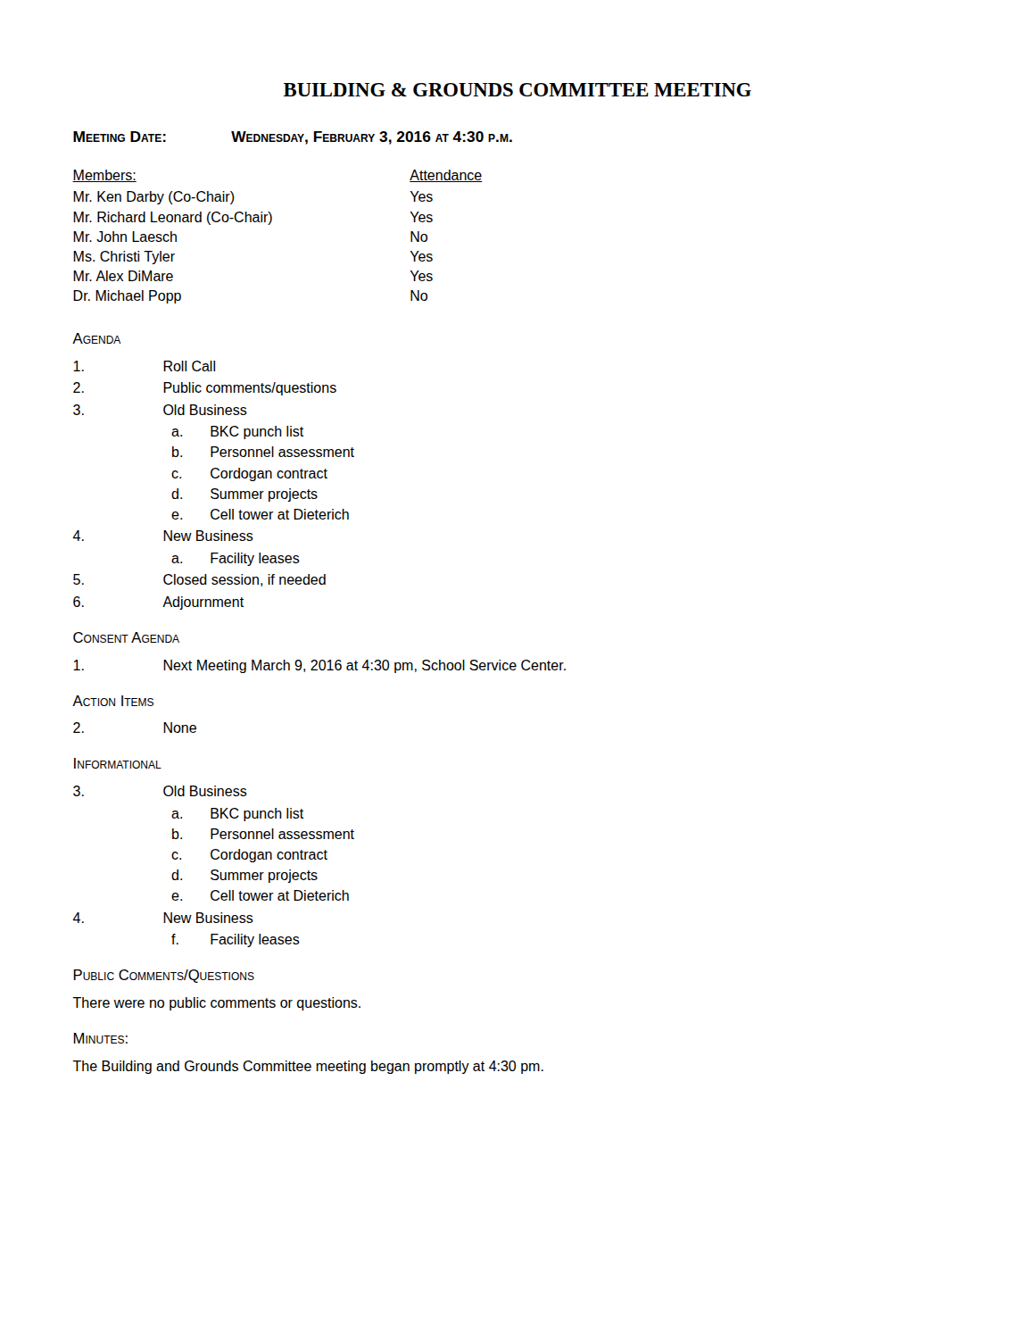BUILDING & GROUNDS COMMITTEE MEETING
Meeting Date: Wednesday, February 3, 2016 at 4:30 p.m.
| Members: | Attendance |
| --- | --- |
| Mr. Ken Darby (Co-Chair) | Yes |
| Mr. Richard Leonard (Co-Chair) | Yes |
| Mr. John Laesch | No |
| Ms. Christi Tyler | Yes |
| Mr. Alex DiMare | Yes |
| Dr. Michael Popp | No |
Agenda
1. Roll Call
2. Public comments/questions
3. Old Business
a. BKC punch list
b. Personnel assessment
c. Cordogan contract
d. Summer projects
e. Cell tower at Dieterich
4. New Business
a. Facility leases
5. Closed session, if needed
6. Adjournment
Consent Agenda
1. Next Meeting March 9, 2016 at 4:30 pm, School Service Center.
Action Items
2. None
Informational
3. Old Business
a. BKC punch list
b. Personnel assessment
c. Cordogan contract
d. Summer projects
e. Cell tower at Dieterich
4. New Business
f. Facility leases
Public Comments/Questions
There were no public comments or questions.
Minutes:
The Building and Grounds Committee meeting began promptly at 4:30 pm.